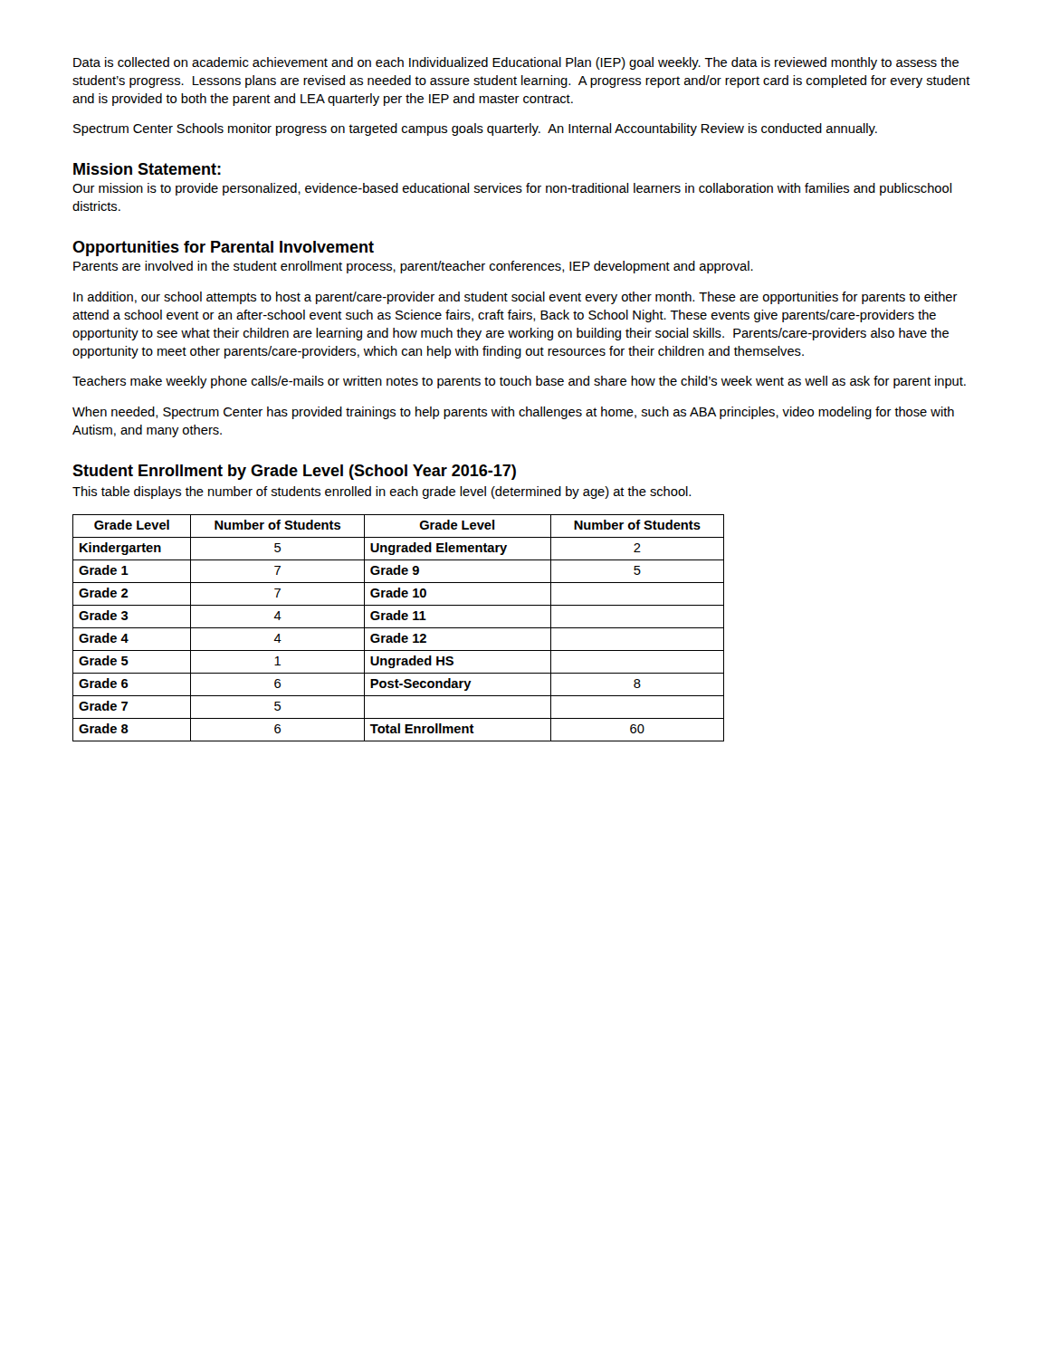Data is collected on academic achievement and on each Individualized Educational Plan (IEP) goal weekly. The data is reviewed monthly to assess the student’s progress. Lessons plans are revised as needed to assure student learning. A progress report and/or report card is completed for every student and is provided to both the parent and LEA quarterly per the IEP and master contract.
Spectrum Center Schools monitor progress on targeted campus goals quarterly. An Internal Accountability Review is conducted annually.
Mission Statement:
Our mission is to provide personalized, evidence-based educational services for non-traditional learners in collaboration with families and publicschool districts.
Opportunities for Parental Involvement
Parents are involved in the student enrollment process, parent/teacher conferences, IEP development and approval.
In addition, our school attempts to host a parent/care-provider and student social event every other month. These are opportunities for parents to either attend a school event or an after-school event such as Science fairs, craft fairs, Back to School Night. These events give parents/care-providers the opportunity to see what their children are learning and how much they are working on building their social skills. Parents/care-providers also have the opportunity to meet other parents/care-providers, which can help with finding out resources for their children and themselves.
Teachers make weekly phone calls/e-mails or written notes to parents to touch base and share how the child’s week went as well as ask for parent input.
When needed, Spectrum Center has provided trainings to help parents with challenges at home, such as ABA principles, video modeling for those with Autism, and many others.
Student Enrollment by Grade Level (School Year 2016-17)
This table displays the number of students enrolled in each grade level (determined by age) at the school.
| Grade Level | Number of Students | Grade Level | Number of Students |
| --- | --- | --- | --- |
| Kindergarten | 5 | Ungraded Elementary | 2 |
| Grade 1 | 7 | Grade 9 | 5 |
| Grade 2 | 7 | Grade 10 | |
| Grade 3 | 4 | Grade 11 | |
| Grade 4 | 4 | Grade 12 | |
| Grade 5 | 1 | Ungraded HS | |
| Grade 6 | 6 | Post-Secondary | 8 |
| Grade 7 | 5 | | |
| Grade 8 | 6 | Total Enrollment | 60 |